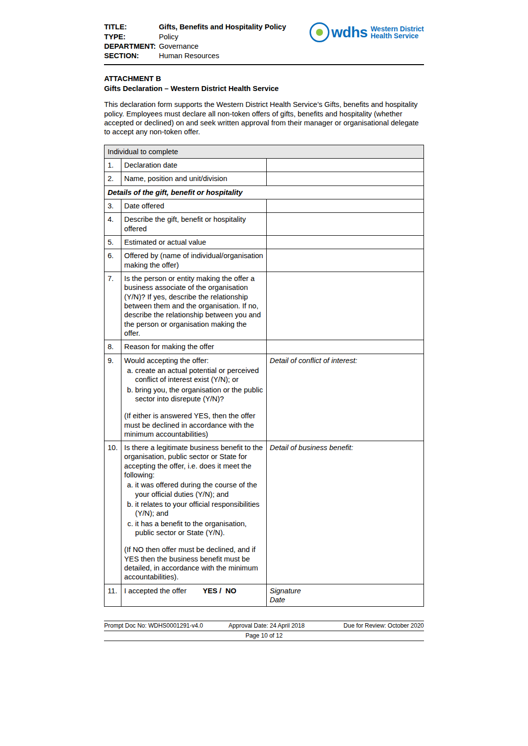| TITLE: | Gifts, Benefits and Hospitality Policy |
| TYPE: | Policy |
| DEPARTMENT: | Governance |
| SECTION: | Human Resources |
wdhs Western District
Health Service
ATTACHMENT B
Gifts Declaration – Western District Health Service
This declaration form supports the Western District Health Service’s Gifts, benefits and hospitality policy. Employees must declare all non-token offers of gifts, benefits and hospitality (whether accepted or declined) on and seek written approval from their manager or organisational delegate to accept any non-token offer.
| Individual to complete |
| 1. | Declaration date | |
| 2. | Name, position and unit/division | |
| Details of the gift, benefit or hospitality |
| 3. | Date offered | |
| 4. | Describe the gift, benefit or hospitality offered | |
| 5. | Estimated or actual value | |
| 6. | Offered by (name of individual/organisation making the offer) | |
| 7. | Is the person or entity making the offer a business associate of the organisation (Y/N)? If yes, describe the relationship between them and the organisation. If no, describe the relationship between you and the person or organisation making the offer. | |
| 8. | Reason for making the offer | |
| 9. | Would accepting the offer: create an actual potential or perceived conflict of interest exist (Y/N); or bring you, the organisation or the public sector into disrepute (Y/N)? (If either is answered YES, then the offer must be declined in accordance with the minimum accountabilities) | Detail of conflict of interest: |
| 10. | Is there a legitimate business benefit to the organisation, public sector or State for accepting the offer, i.e. does it meet the following: it was offered during the course of the your official duties (Y/N); and it relates to your official responsibilities (Y/N); and it has a benefit to the organisation, public sector or State (Y/N). (If NO then offer must be declined, and if YES then the business benefit must be detailed, in accordance with the minimum accountabilities). | Detail of business benefit: |
| 11. | I accepted the offer YES / NO | Signature Date |
Prompt Doc No: WDHS0001291-v4.0 Approval Date: 24 April 2018 Due for Review: October 2020
Page 10 of 12